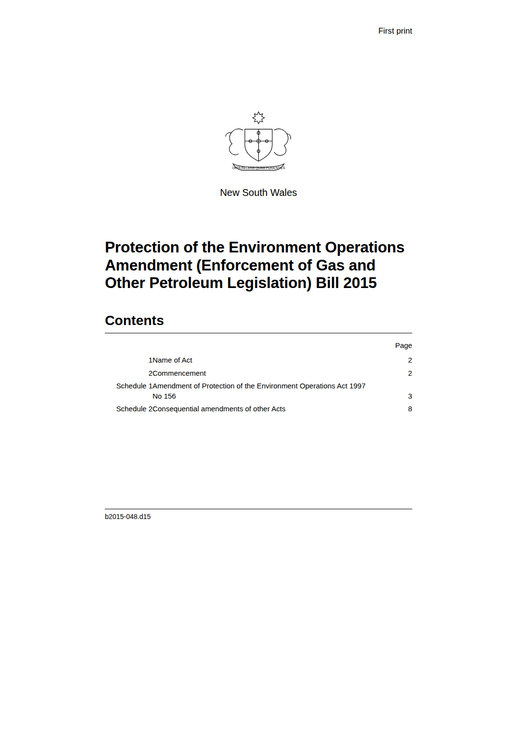First print
ORTA RECENS QUAM PURA NITES
New South Wales
Protection of the Environment Operations Amendment (Enforcement of Gas and Other Petroleum Legislation) Bill 2015
Contents
Page
| 1 | Name of Act | 2 |
| 2 | Commencement | 2 |
| Schedule 1 | Amendment of Protection of the Environment Operations Act 1997 No 156 | 3 |
| Schedule 2 | Consequential amendments of other Acts | 8 |
b2015-048.d15